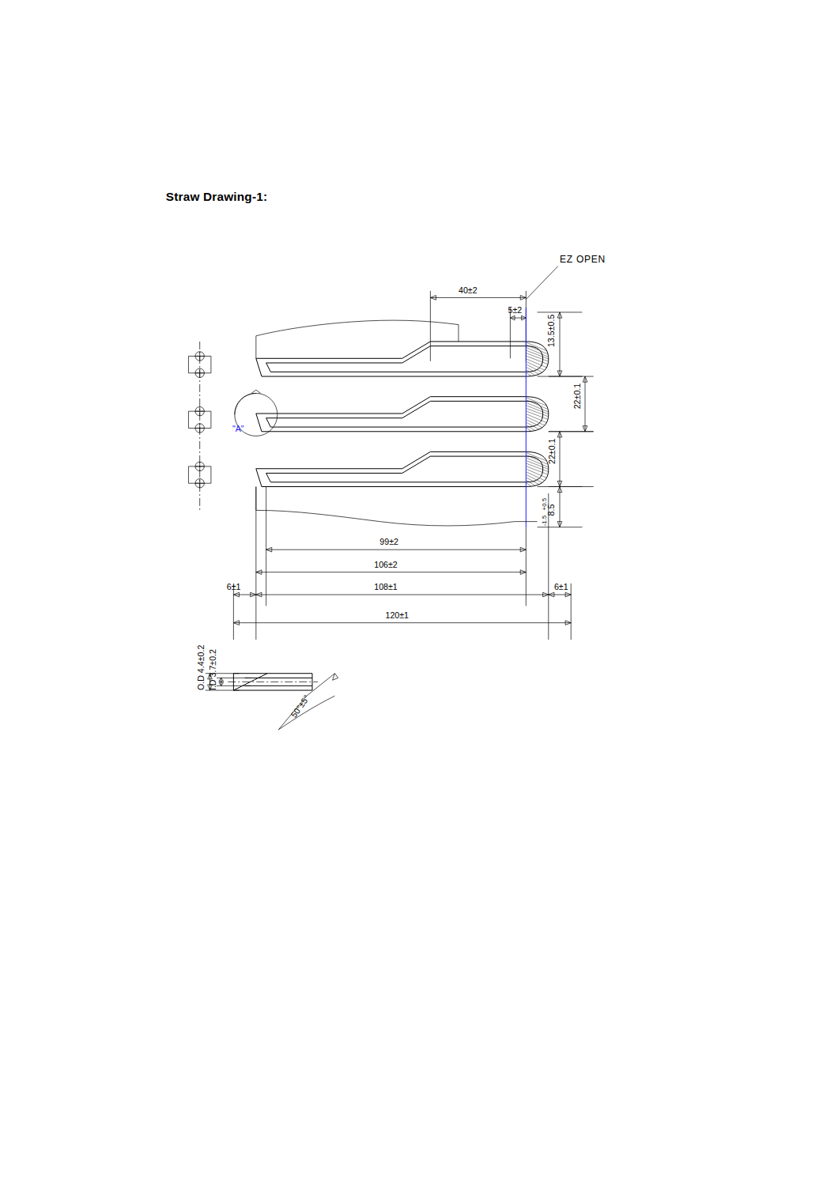Straw Drawing-1:
EZ OPEN 40±2 5±2 13.5±0.5 22±0.1 22±0.1 8.5 +0.5 -1.5 "A" 99±2 106±2 108±1 6±1 6±1 120±1 O.D 4.4±0.2 I.D 3.7±0.2 50°±5°